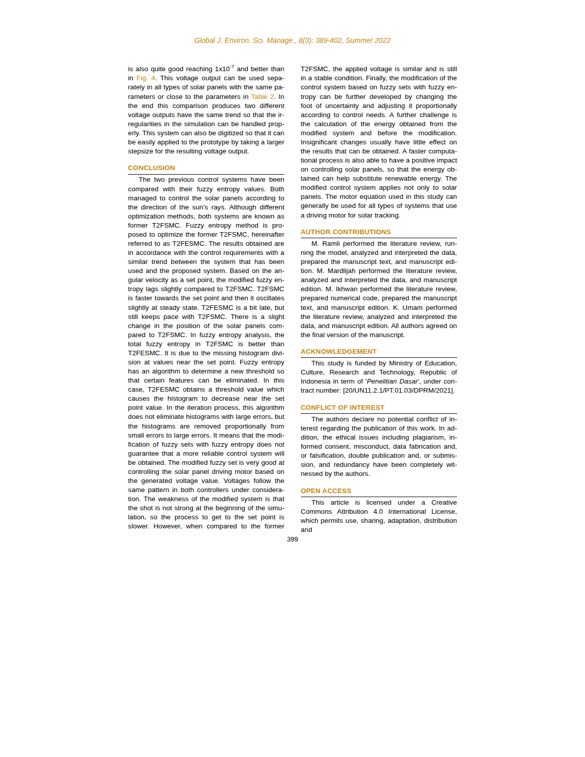Global J. Environ. Sci. Manage., 8(3): 389-402, Summer 2022
is also quite good reaching 1x10-7 and better than in Fig. 4. This voltage output can be used separately in all types of solar panels with the same parameters or close to the parameters in Table 2. In the end this comparison produces two different voltage outputs have the same trend so that the irregularities in the simulation can be handled properly. This system can also be digitized so that it can be easily applied to the prototype by taking a larger stepsize for the resulting voltage output.
CONCLUSION
The two previous control systems have been compared with their fuzzy entropy values. Both managed to control the solar panels according to the direction of the sun's rays. Although different optimization methods, both systems are known as former T2FSMC. Fuzzy entropy method is proposed to optimize the former T2FSMC, hereinafter referred to as T2FESMC. The results obtained are in accordance with the control requirements with a similar trend between the system that has been used and the proposed system. Based on the angular velocity as a set point, the modified fuzzy entropy lags slightly compared to T2FSMC. T2FSMC is faster towards the set point and then it oscillates slightly at steady state. T2FESMC is a bit late, but still keeps pace with T2FSMC. There is a slight change in the position of the solar panels compared to T2FSMC. In fuzzy entropy analysis, the total fuzzy entropy in T2FSMC is better than T2FESMC. It is due to the missing histogram division at values near the set point. Fuzzy entropy has an algorithm to determine a new threshold so that certain features can be eliminated. In this case, T2FESMC obtains a threshold value which causes the histogram to decrease near the set point value. In the iteration process, this algorithm does not eliminate histograms with large errors, but the histograms are removed proportionally from small errors to large errors. It means that the modification of fuzzy sets with fuzzy entropy does not guarantee that a more reliable control system will be obtained. The modified fuzzy set is very good at controlling the solar panel driving motor based on the generated voltage value. Voltages follow the same pattern in both controllers under consideration. The weakness of the modified system is that the shot is not strong at the beginning of the simulation, so the process to get to the set point is slower. However, when compared to the former T2FSMC, the applied voltage is similar and is still in a stable condition. Finally, the modification of the control system based on fuzzy sets with fuzzy entropy can be further developed by changing the foot of uncertainty and adjusting it proportionally according to control needs. A further challenge is the calculation of the energy obtained from the modified system and before the modification. Insignificant changes usually have little effect on the results that can be obtained. A faster computational process is also able to have a positive impact on controlling solar panels, so that the energy obtained can help substitute renewable energy. The modified control system applies not only to solar panels. The motor equation used in this study can generally be used for all types of systems that use a driving motor for solar tracking.
AUTHOR CONTRIBUTIONS
M. Ramli performed the literature review, running the model, analyzed and interpreted the data, prepared the manuscript text, and manuscript edition. M. Mardlijah performed the literature review, analyzed and interpreted the data, and manuscript edition. M. Ikhwan performed the literature review, prepared numerical code, prepared the manuscript text, and manuscript edition. K. Umam performed the literature review, analyzed and interpreted the data, and manuscript edition. All authors agreed on the final version of the manuscript.
ACKNOWLEDGEMENT
This study is funded by Ministry of Education, Culture, Research and Technology, Republic of Indonesia in term of 'Penelitian Dasar', under contract number: [20/UN11.2.1/PT.01.03/DPRM/2021].
CONFLICT OF INTEREST
The authors declare no potential conflict of interest regarding the publication of this work. In addition, the ethical issues including plagiarism, informed consent, misconduct, data fabrication and, or falsification, double publication and, or submission, and redundancy have been completely witnessed by the authors.
OPEN ACCESS
This article is licensed under a Creative Commons Attribution 4.0 International License, which permits use, sharing, adaptation, distribution and
399